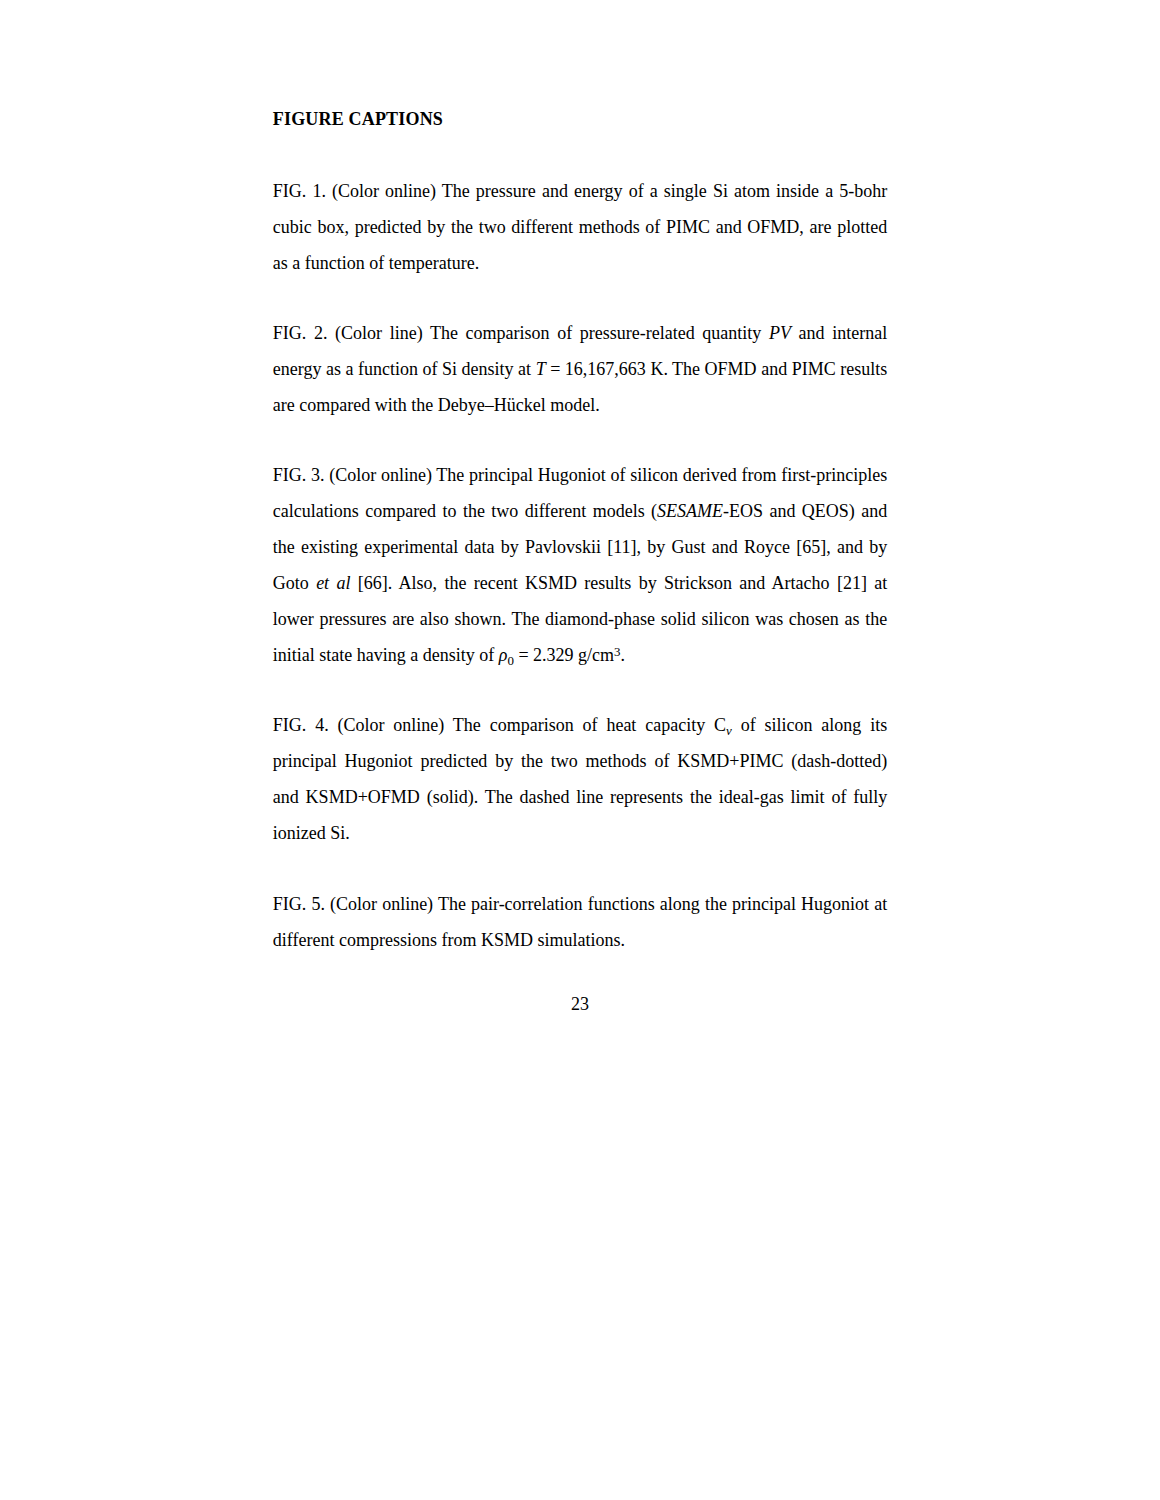FIGURE CAPTIONS
FIG. 1. (Color online) The pressure and energy of a single Si atom inside a 5-bohr cubic box, predicted by the two different methods of PIMC and OFMD, are plotted as a function of temperature.
FIG. 2. (Color line) The comparison of pressure-related quantity PV and internal energy as a function of Si density at T = 16,167,663 K. The OFMD and PIMC results are compared with the Debye–Hückel model.
FIG. 3. (Color online) The principal Hugoniot of silicon derived from first-principles calculations compared to the two different models (SESAME-EOS and QEOS) and the existing experimental data by Pavlovskii [11], by Gust and Royce [65], and by Goto et al [66]. Also, the recent KSMD results by Strickson and Artacho [21] at lower pressures are also shown. The diamond-phase solid silicon was chosen as the initial state having a density of ρ0 = 2.329 g/cm3.
FIG. 4. (Color online) The comparison of heat capacity Cv of silicon along its principal Hugoniot predicted by the two methods of KSMD+PIMC (dash-dotted) and KSMD+OFMD (solid). The dashed line represents the ideal-gas limit of fully ionized Si.
FIG. 5. (Color online) The pair-correlation functions along the principal Hugoniot at different compressions from KSMD simulations.
23